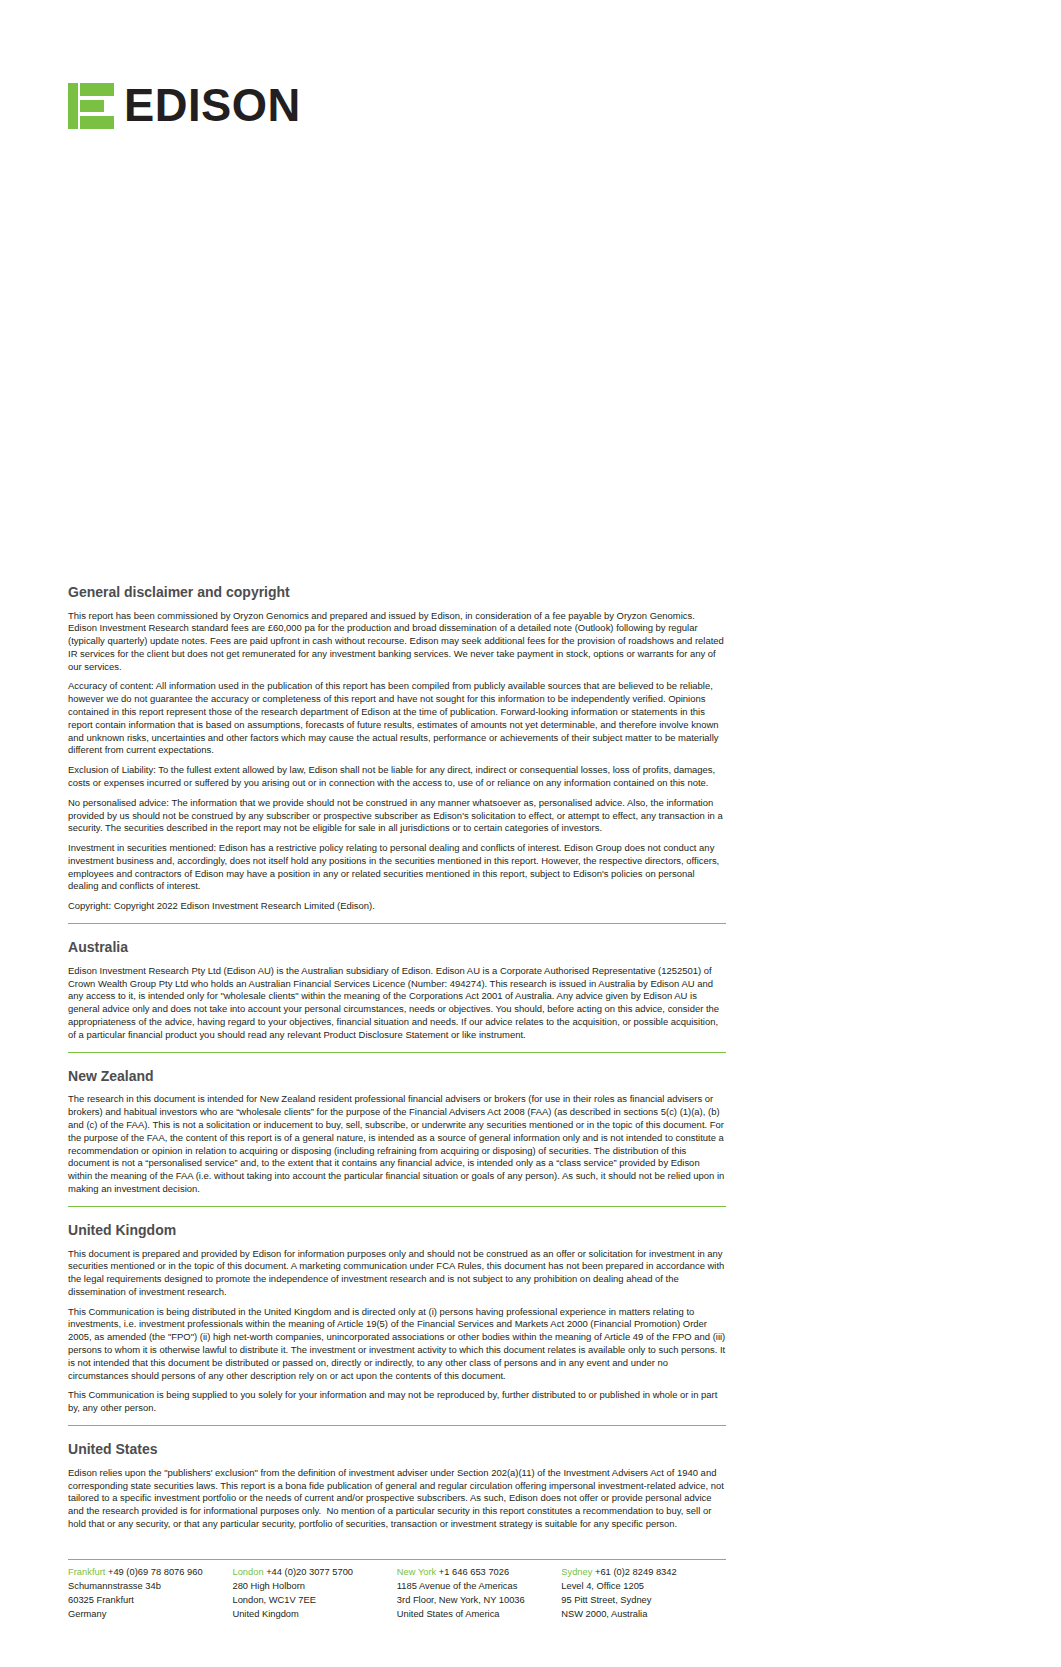EDISON
General disclaimer and copyright
This report has been commissioned by Oryzon Genomics and prepared and issued by Edison, in consideration of a fee payable by Oryzon Genomics. Edison Investment Research standard fees are £60,000 pa for the production and broad dissemination of a detailed note (Outlook) following by regular (typically quarterly) update notes. Fees are paid upfront in cash without recourse. Edison may seek additional fees for the provision of roadshows and related IR services for the client but does not get remunerated for any investment banking services. We never take payment in stock, options or warrants for any of our services.
Accuracy of content: All information used in the publication of this report has been compiled from publicly available sources that are believed to be reliable, however we do not guarantee the accuracy or completeness of this report and have not sought for this information to be independently verified. Opinions contained in this report represent those of the research department of Edison at the time of publication. Forward-looking information or statements in this report contain information that is based on assumptions, forecasts of future results, estimates of amounts not yet determinable, and therefore involve known and unknown risks, uncertainties and other factors which may cause the actual results, performance or achievements of their subject matter to be materially different from current expectations.
Exclusion of Liability: To the fullest extent allowed by law, Edison shall not be liable for any direct, indirect or consequential losses, loss of profits, damages, costs or expenses incurred or suffered by you arising out or in connection with the access to, use of or reliance on any information contained on this note.
No personalised advice: The information that we provide should not be construed in any manner whatsoever as, personalised advice. Also, the information provided by us should not be construed by any subscriber or prospective subscriber as Edison's solicitation to effect, or attempt to effect, any transaction in a security. The securities described in the report may not be eligible for sale in all jurisdictions or to certain categories of investors.
Investment in securities mentioned: Edison has a restrictive policy relating to personal dealing and conflicts of interest. Edison Group does not conduct any investment business and, accordingly, does not itself hold any positions in the securities mentioned in this report. However, the respective directors, officers, employees and contractors of Edison may have a position in any or related securities mentioned in this report, subject to Edison's policies on personal dealing and conflicts of interest.
Copyright: Copyright 2022 Edison Investment Research Limited (Edison).
Australia
Edison Investment Research Pty Ltd (Edison AU) is the Australian subsidiary of Edison. Edison AU is a Corporate Authorised Representative (1252501) of Crown Wealth Group Pty Ltd who holds an Australian Financial Services Licence (Number: 494274). This research is issued in Australia by Edison AU and any access to it, is intended only for "wholesale clients" within the meaning of the Corporations Act 2001 of Australia. Any advice given by Edison AU is general advice only and does not take into account your personal circumstances, needs or objectives. You should, before acting on this advice, consider the appropriateness of the advice, having regard to your objectives, financial situation and needs. If our advice relates to the acquisition, or possible acquisition, of a particular financial product you should read any relevant Product Disclosure Statement or like instrument.
New Zealand
The research in this document is intended for New Zealand resident professional financial advisers or brokers (for use in their roles as financial advisers or brokers) and habitual investors who are “wholesale clients” for the purpose of the Financial Advisers Act 2008 (FAA) (as described in sections 5(c) (1)(a), (b) and (c) of the FAA). This is not a solicitation or inducement to buy, sell, subscribe, or underwrite any securities mentioned or in the topic of this document. For the purpose of the FAA, the content of this report is of a general nature, is intended as a source of general information only and is not intended to constitute a recommendation or opinion in relation to acquiring or disposing (including refraining from acquiring or disposing) of securities. The distribution of this document is not a “personalised service” and, to the extent that it contains any financial advice, is intended only as a “class service” provided by Edison within the meaning of the FAA (i.e. without taking into account the particular financial situation or goals of any person). As such, it should not be relied upon in making an investment decision.
United Kingdom
This document is prepared and provided by Edison for information purposes only and should not be construed as an offer or solicitation for investment in any securities mentioned or in the topic of this document. A marketing communication under FCA Rules, this document has not been prepared in accordance with the legal requirements designed to promote the independence of investment research and is not subject to any prohibition on dealing ahead of the dissemination of investment research.
This Communication is being distributed in the United Kingdom and is directed only at (i) persons having professional experience in matters relating to investments, i.e. investment professionals within the meaning of Article 19(5) of the Financial Services and Markets Act 2000 (Financial Promotion) Order 2005, as amended (the "FPO") (ii) high net-worth companies, unincorporated associations or other bodies within the meaning of Article 49 of the FPO and (iii) persons to whom it is otherwise lawful to distribute it. The investment or investment activity to which this document relates is available only to such persons. It is not intended that this document be distributed or passed on, directly or indirectly, to any other class of persons and in any event and under no circumstances should persons of any other description rely on or act upon the contents of this document.
This Communication is being supplied to you solely for your information and may not be reproduced by, further distributed to or published in whole or in part by, any other person.
United States
Edison relies upon the "publishers' exclusion" from the definition of investment adviser under Section 202(a)(11) of the Investment Advisers Act of 1940 and corresponding state securities laws. This report is a bona fide publication of general and regular circulation offering impersonal investment-related advice, not tailored to a specific investment portfolio or the needs of current and/or prospective subscribers. As such, Edison does not offer or provide personal advice and the research provided is for informational purposes only. No mention of a particular security in this report constitutes a recommendation to buy, sell or hold that or any security, or that any particular security, portfolio of securities, transaction or investment strategy is suitable for any specific person.
Frankfurt +49 (0)69 78 8076 960
Schumannstrasse 34b
60325 Frankfurt
Germany
London +44 (0)20 3077 5700
280 High Holborn
London, WC1V 7EE
United Kingdom
New York +1 646 653 7026
1185 Avenue of the Americas
3rd Floor, New York, NY 10036
United States of America
Sydney +61 (0)2 8249 8342
Level 4, Office 1205
95 Pitt Street, Sydney
NSW 2000, Australia